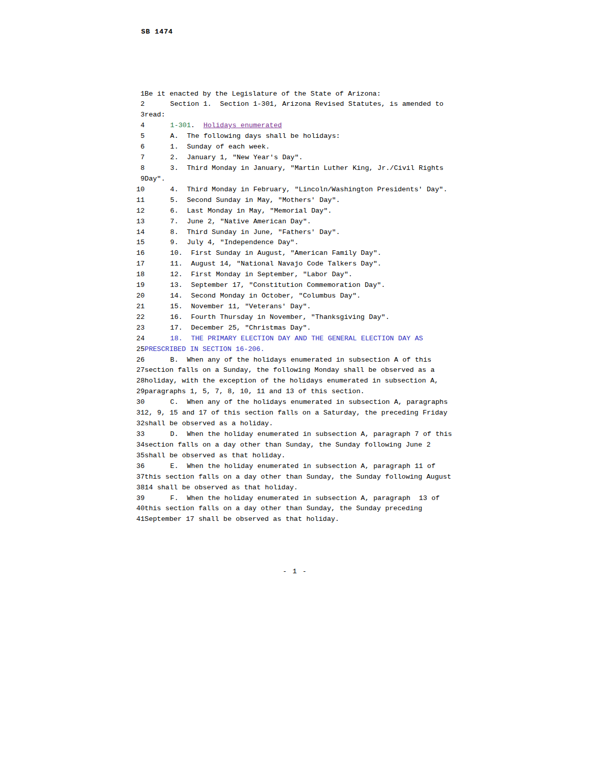SB 1474
| 1 | Be it enacted by the Legislature of the State of Arizona: |
| 2 | Section 1. Section 1-301, Arizona Revised Statutes, is amended to |
| 3 | read: |
| 4 | 1-301 . Holidays enumerated |
| 5 | A. The following days shall be holidays: |
| 6 | 1. Sunday of each week. |
| 7 | 2. January 1, "New Year's Day". |
| 8 | 3. Third Monday in January, "Martin Luther King, Jr./Civil Rights |
| 9 | Day". |
| 10 | 4. Third Monday in February, "Lincoln/Washington Presidents' Day". |
| 11 | 5. Second Sunday in May, "Mothers' Day". |
| 12 | 6. Last Monday in May, "Memorial Day". |
| 13 | 7. June 2, "Native American Day". |
| 14 | 8. Third Sunday in June, "Fathers' Day". |
| 15 | 9. July 4, "Independence Day". |
| 16 | 10. First Sunday in August, "American Family Day". |
| 17 | 11. August 14, "National Navajo Code Talkers Day". |
| 18 | 12. First Monday in September, "Labor Day". |
| 19 | 13. September 17, "Constitution Commemoration Day". |
| 20 | 14. Second Monday in October, "Columbus Day". |
| 21 | 15. November 11, "Veterans' Day". |
| 22 | 16. Fourth Thursday in November, "Thanksgiving Day". |
| 23 | 17. December 25, "Christmas Day". |
| 24 | 18. The primary election day and the general election day as |
| 25 | prescribed in section 16-206. |
| 26 | B. When any of the holidays enumerated in subsection A of this |
| 27 | section falls on a Sunday, the following Monday shall be observed as a |
| 28 | holiday, with the exception of the holidays enumerated in subsection A, |
| 29 | paragraphs 1, 5, 7, 8, 10, 11 and 13 of this section. |
| 30 | C. When any of the holidays enumerated in subsection A, paragraphs |
| 31 | 2, 9, 15 and 17 of this section falls on a Saturday, the preceding Friday |
| 32 | shall be observed as a holiday. |
| 33 | D. When the holiday enumerated in subsection A, paragraph 7 of this |
| 34 | section falls on a day other than Sunday, the Sunday following June 2 |
| 35 | shall be observed as that holiday. |
| 36 | E. When the holiday enumerated in subsection A, paragraph 11 of |
| 37 | this section falls on a day other than Sunday, the Sunday following August |
| 38 | 14 shall be observed as that holiday. |
| 39 | F. When the holiday enumerated in subsection A, paragraph 13 of |
| 40 | this section falls on a day other than Sunday, the Sunday preceding |
| 41 | September 17 shall be observed as that holiday. |
- 1 -